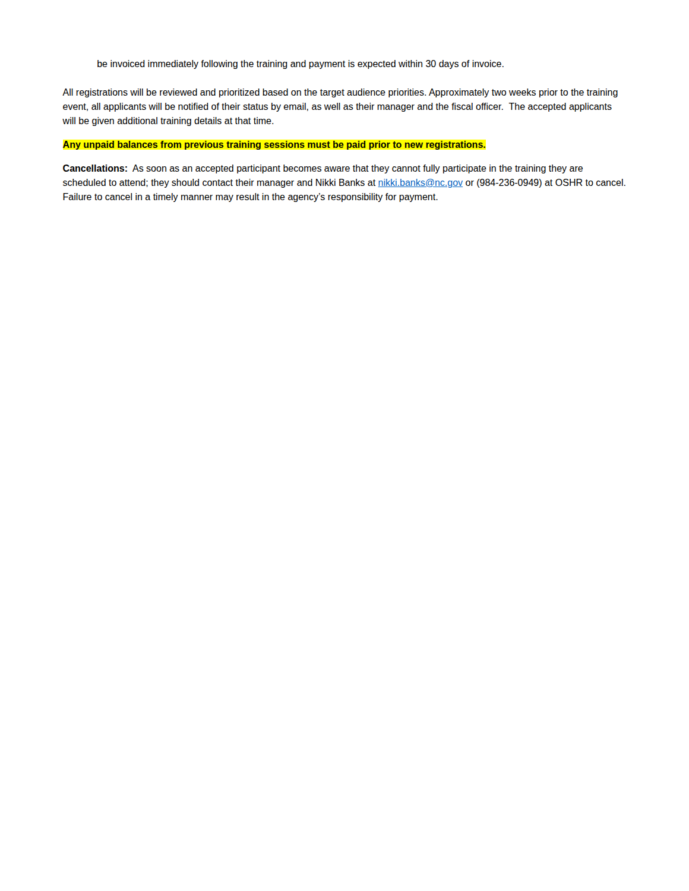be invoiced immediately following the training and payment is expected within 30 days of invoice.
All registrations will be reviewed and prioritized based on the target audience priorities. Approximately two weeks prior to the training event, all applicants will be notified of their status by email, as well as their manager and the fiscal officer. The accepted applicants will be given additional training details at that time.
Any unpaid balances from previous training sessions must be paid prior to new registrations.
Cancellations: As soon as an accepted participant becomes aware that they cannot fully participate in the training they are scheduled to attend; they should contact their manager and Nikki Banks at nikki.banks@nc.gov or (984-236-0949) at OSHR to cancel. Failure to cancel in a timely manner may result in the agency’s responsibility for payment.